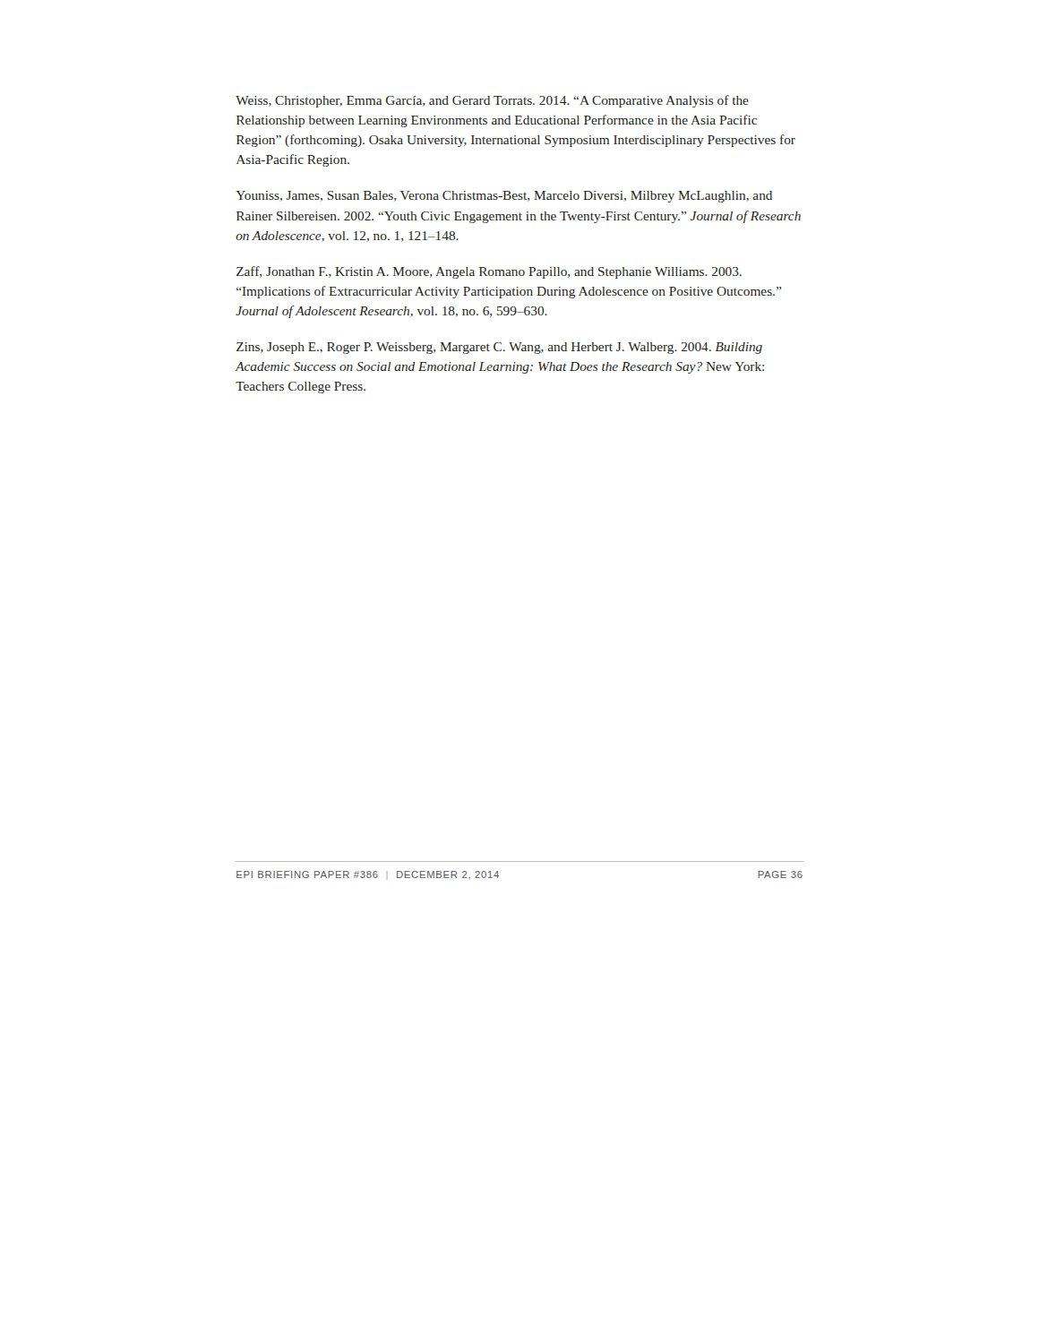Weiss, Christopher, Emma García, and Gerard Torrats. 2014. “A Comparative Analysis of the Relationship between Learning Environments and Educational Performance in the Asia Pacific Region” (forthcoming). Osaka University, International Symposium Interdisciplinary Perspectives for Asia-Pacific Region.
Youniss, James, Susan Bales, Verona Christmas-Best, Marcelo Diversi, Milbrey McLaughlin, and Rainer Silbereisen. 2002. “Youth Civic Engagement in the Twenty-First Century.” Journal of Research on Adolescence, vol. 12, no. 1, 121–148.
Zaff, Jonathan F., Kristin A. Moore, Angela Romano Papillo, and Stephanie Williams. 2003. “Implications of Extracurricular Activity Participation During Adolescence on Positive Outcomes.” Journal of Adolescent Research, vol. 18, no. 6, 599–630.
Zins, Joseph E., Roger P. Weissberg, Margaret C. Wang, and Herbert J. Walberg. 2004. Building Academic Success on Social and Emotional Learning: What Does the Research Say? New York: Teachers College Press.
EPI Briefing Paper #386 | December 2, 2014 Page 36